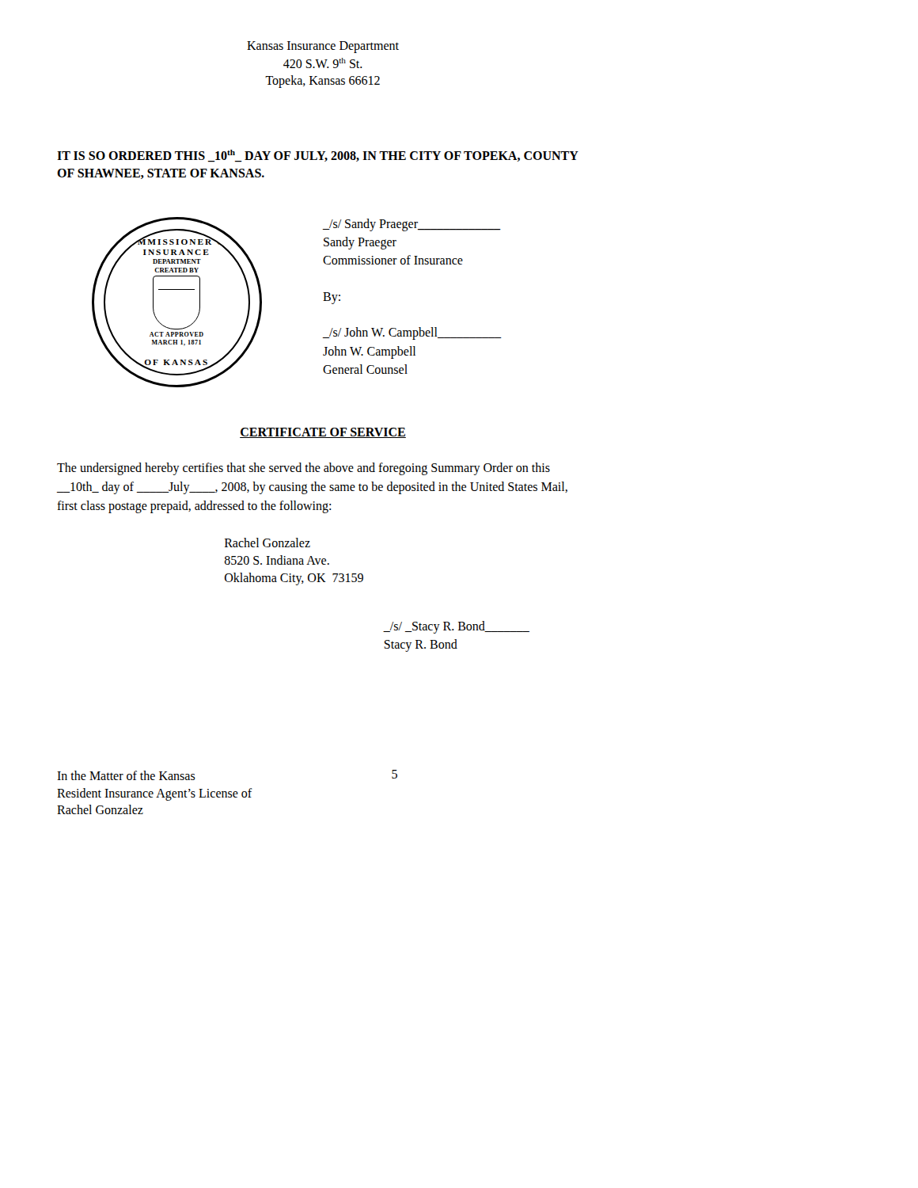Kansas Insurance Department
420 S.W. 9th St.
Topeka, Kansas 66612
IT IS SO ORDERED THIS _10th_ DAY OF JULY, 2008, IN THE CITY OF TOPEKA, COUNTY OF SHAWNEE, STATE OF KANSAS.
COMMISSIONER OF INSURANCE
DEPARTMENT
CREATED BY
ACT APPROVED
MARCH 1, 1871
OF KANSAS
_/s/ Sandy Praeger_____________
Sandy Praeger
Commissioner of Insurance
By:
_/s/ John W. Campbell__________
John W. Campbell
General Counsel
CERTIFICATE OF SERVICE
The undersigned hereby certifies that she served the above and foregoing Summary Order on this __10th_ day of _____July____, 2008, by causing the same to be deposited in the United States Mail, first class postage prepaid, addressed to the following:
Rachel Gonzalez
8520 S. Indiana Ave.
Oklahoma City, OK 73159
_/s/ _Stacy R. Bond_______
Stacy R. Bond
In the Matter of the Kansas
Resident Insurance Agent’s License of
Rachel Gonzalez
5